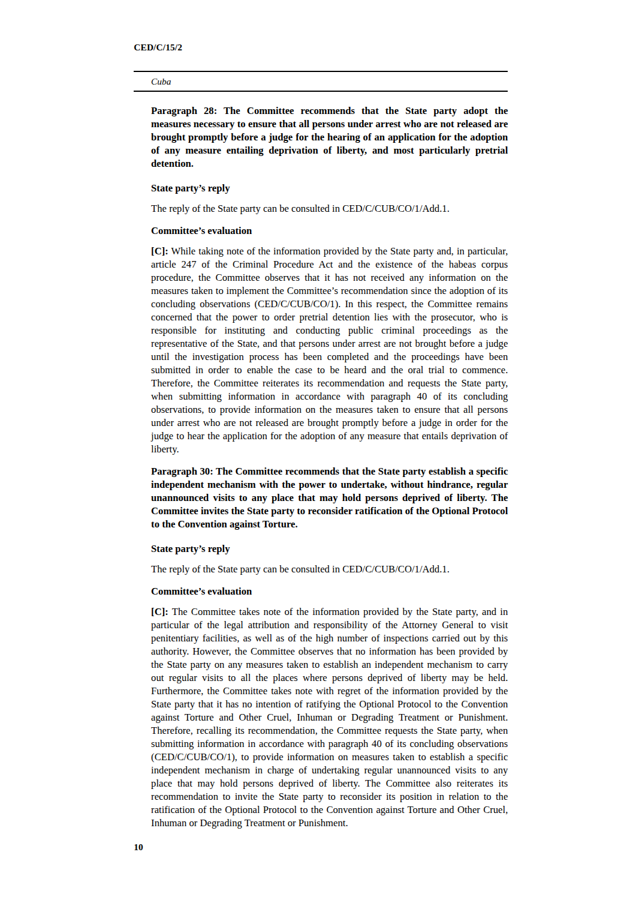CED/C/15/2
Cuba
Paragraph 28: The Committee recommends that the State party adopt the measures necessary to ensure that all persons under arrest who are not released are brought promptly before a judge for the hearing of an application for the adoption of any measure entailing deprivation of liberty, and most particularly pretrial detention.
State party’s reply
The reply of the State party can be consulted in CED/C/CUB/CO/1/Add.1.
Committee’s evaluation
[C]: While taking note of the information provided by the State party and, in particular, article 247 of the Criminal Procedure Act and the existence of the habeas corpus procedure, the Committee observes that it has not received any information on the measures taken to implement the Committee’s recommendation since the adoption of its concluding observations (CED/C/CUB/CO/1). In this respect, the Committee remains concerned that the power to order pretrial detention lies with the prosecutor, who is responsible for instituting and conducting public criminal proceedings as the representative of the State, and that persons under arrest are not brought before a judge until the investigation process has been completed and the proceedings have been submitted in order to enable the case to be heard and the oral trial to commence. Therefore, the Committee reiterates its recommendation and requests the State party, when submitting information in accordance with paragraph 40 of its concluding observations, to provide information on the measures taken to ensure that all persons under arrest who are not released are brought promptly before a judge in order for the judge to hear the application for the adoption of any measure that entails deprivation of liberty.
Paragraph 30: The Committee recommends that the State party establish a specific independent mechanism with the power to undertake, without hindrance, regular unannounced visits to any place that may hold persons deprived of liberty. The Committee invites the State party to reconsider ratification of the Optional Protocol to the Convention against Torture.
State party’s reply
The reply of the State party can be consulted in CED/C/CUB/CO/1/Add.1.
Committee’s evaluation
[C]: The Committee takes note of the information provided by the State party, and in particular of the legal attribution and responsibility of the Attorney General to visit penitentiary facilities, as well as of the high number of inspections carried out by this authority. However, the Committee observes that no information has been provided by the State party on any measures taken to establish an independent mechanism to carry out regular visits to all the places where persons deprived of liberty may be held. Furthermore, the Committee takes note with regret of the information provided by the State party that it has no intention of ratifying the Optional Protocol to the Convention against Torture and Other Cruel, Inhuman or Degrading Treatment or Punishment. Therefore, recalling its recommendation, the Committee requests the State party, when submitting information in accordance with paragraph 40 of its concluding observations (CED/C/CUB/CO/1), to provide information on measures taken to establish a specific independent mechanism in charge of undertaking regular unannounced visits to any place that may hold persons deprived of liberty. The Committee also reiterates its recommendation to invite the State party to reconsider its position in relation to the ratification of the Optional Protocol to the Convention against Torture and Other Cruel, Inhuman or Degrading Treatment or Punishment.
10